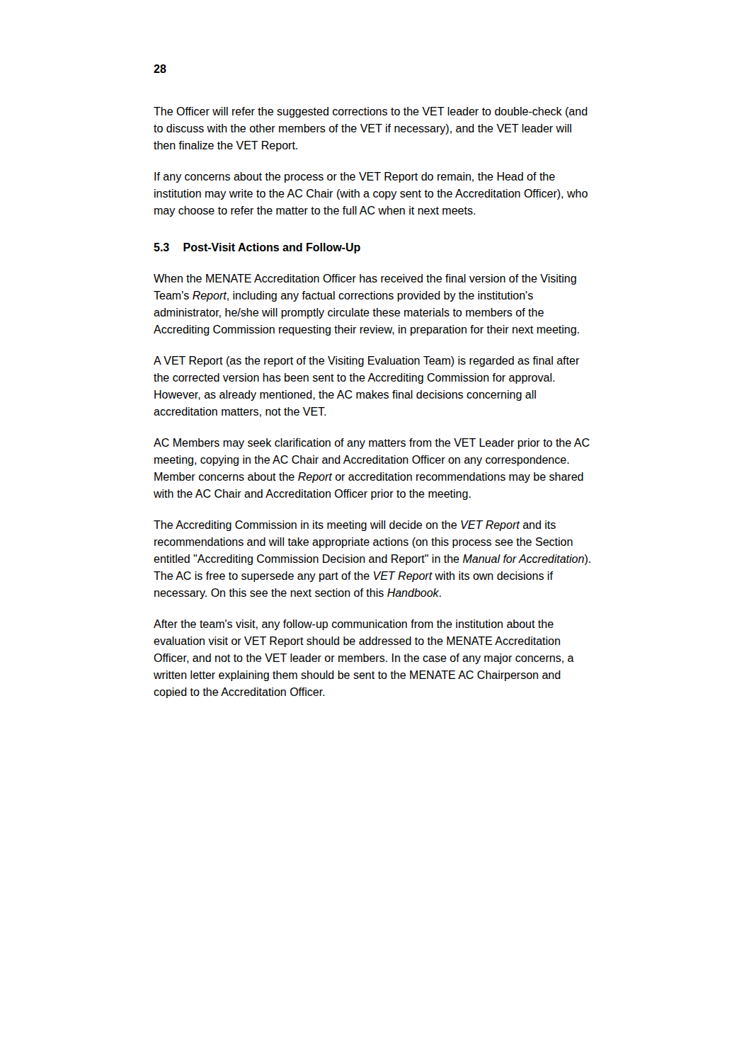28
The Officer will refer the suggested corrections to the VET leader to double-check (and to discuss with the other members of the VET if necessary), and the VET leader will then finalize the VET Report.
If any concerns about the process or the VET Report do remain, the Head of the institution may write to the AC Chair (with a copy sent to the Accreditation Officer), who may choose to refer the matter to the full AC when it next meets.
5.3 Post-Visit Actions and Follow-Up
When the MENATE Accreditation Officer has received the final version of the Visiting Team's Report, including any factual corrections provided by the institution's administrator, he/she will promptly circulate these materials to members of the Accrediting Commission requesting their review, in preparation for their next meeting.
A VET Report (as the report of the Visiting Evaluation Team) is regarded as final after the corrected version has been sent to the Accrediting Commission for approval. However, as already mentioned, the AC makes final decisions concerning all accreditation matters, not the VET.
AC Members may seek clarification of any matters from the VET Leader prior to the AC meeting, copying in the AC Chair and Accreditation Officer on any correspondence. Member concerns about the Report or accreditation recommendations may be shared with the AC Chair and Accreditation Officer prior to the meeting.
The Accrediting Commission in its meeting will decide on the VET Report and its recommendations and will take appropriate actions (on this process see the Section entitled "Accrediting Commission Decision and Report" in the Manual for Accreditation). The AC is free to supersede any part of the VET Report with its own decisions if necessary. On this see the next section of this Handbook.
After the team's visit, any follow-up communication from the institution about the evaluation visit or VET Report should be addressed to the MENATE Accreditation Officer, and not to the VET leader or members. In the case of any major concerns, a written letter explaining them should be sent to the MENATE AC Chairperson and copied to the Accreditation Officer.